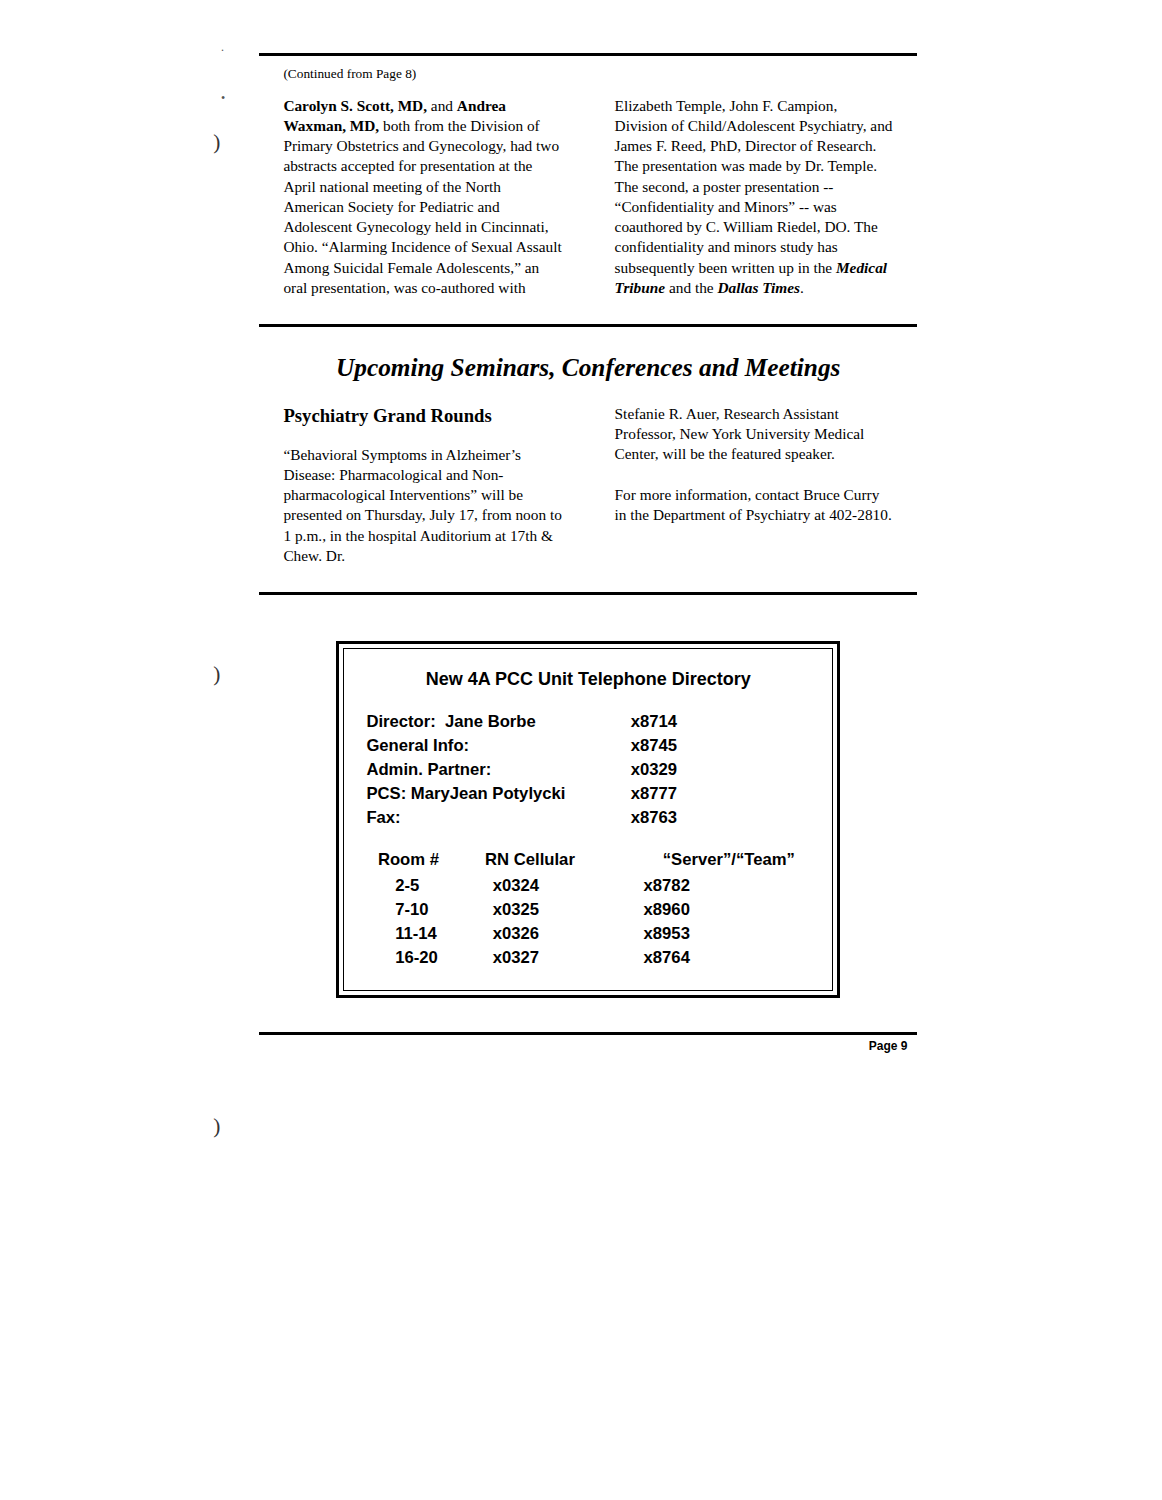. • ) ) )
(Continued from Page 8)
Carolyn S. Scott, MD, and Andrea Waxman, MD, both from the Division of Primary Obstetrics and Gynecology, had two abstracts accepted for presentation at the April national meeting of the North American Society for Pediatric and Adolescent Gynecology held in Cincinnati, Ohio. “Alarming Incidence of Sexual Assault Among Suicidal Female Adolescents,” an oral presentation, was co-authored with
Elizabeth Temple, John F. Campion, Division of Child/Adolescent Psychiatry, and James F. Reed, PhD, Director of Research. The presentation was made by Dr. Temple. The second, a poster presentation -- “Confidentiality and Minors” -- was coauthored by C. William Riedel, DO. The confidentiality and minors study has subsequently been written up in the Medical Tribune and the Dallas Times.
Upcoming Seminars, Conferences and Meetings
Psychiatry Grand Rounds
“Behavioral Symptoms in Alzheimer’s Disease: Pharmacological and Non-pharmacological Interventions” will be presented on Thursday, July 17, from noon to 1 p.m., in the hospital Auditorium at 17th & Chew. Dr.
Stefanie R. Auer, Research Assistant Professor, New York University Medical Center, will be the featured speaker.
For more information, contact Bruce Curry in the Department of Psychiatry at 402-2810.
New 4A PCC Unit Telephone Directory
| Director: Jane Borbe | x8714 |
| General Info: | x8745 |
| Admin. Partner: | x0329 |
| PCS: MaryJean Potylycki | x8777 |
| Fax: | x8763 |
| Room # | RN Cellular | “Server”/“Team” |
| --- | --- | --- |
| 2-5 | x0324 | x8782 |
| 7-10 | x0325 | x8960 |
| 11-14 | x0326 | x8953 |
| 16-20 | x0327 | x8764 |
Page 9